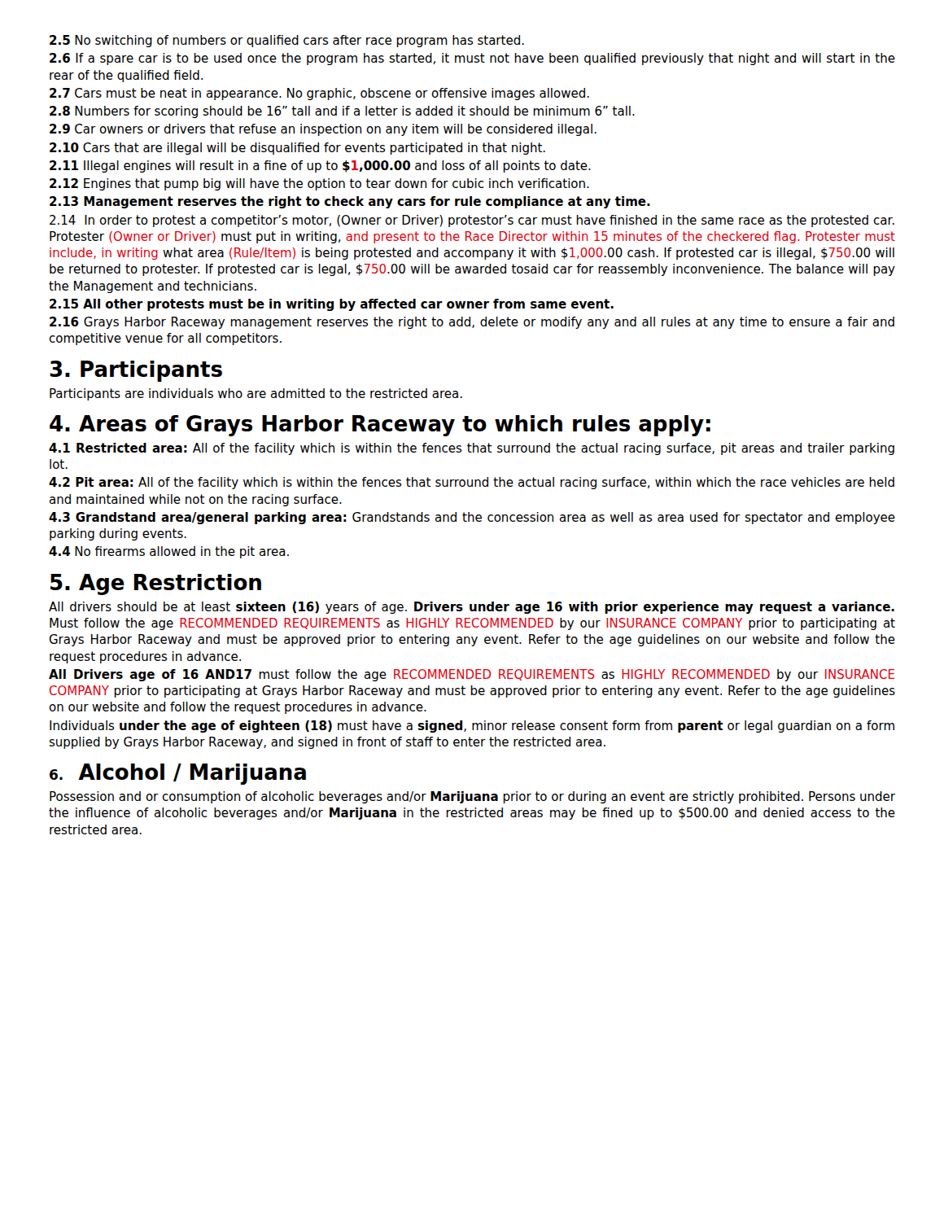2.5 No switching of numbers or qualified cars after race program has started.
2.6 If a spare car is to be used once the program has started, it must not have been qualified previously that night and will start in the rear of the qualified field.
2.7 Cars must be neat in appearance. No graphic, obscene or offensive images allowed.
2.8 Numbers for scoring should be 16” tall and if a letter is added it should be minimum 6” tall.
2.9 Car owners or drivers that refuse an inspection on any item will be considered illegal.
2.10 Cars that are illegal will be disqualified for events participated in that night.
2.11 Illegal engines will result in a fine of up to $1,000.00 and loss of all points to date.
2.12 Engines that pump big will have the option to tear down for cubic inch verification.
2.13 Management reserves the right to check any cars for rule compliance at any time.
2.14 In order to protest a competitor’s motor, (Owner or Driver) protestor’s car must have finished in the same race as the protested car. Protester (Owner or Driver) must put in writing, and present to the Race Director within 15 minutes of the checkered flag. Protester must include, in writing what area (Rule/Item) is being protested and accompany it with $1,000.00 cash. If protested car is illegal, $750.00 will be returned to protester. If protested car is legal, $750.00 will be awarded tosaid car for reassembly inconvenience. The balance will pay the Management and technicians.
2.15 All other protests must be in writing by affected car owner from same event.
2.16 Grays Harbor Raceway management reserves the right to add, delete or modify any and all rules at any time to ensure a fair and competitive venue for all competitors.
3. Participants
Participants are individuals who are admitted to the restricted area.
4. Areas of Grays Harbor Raceway to which rules apply:
4.1 Restricted area: All of the facility which is within the fences that surround the actual racing surface, pit areas and trailer parking lot.
4.2 Pit area: All of the facility which is within the fences that surround the actual racing surface, within which the race vehicles are held and maintained while not on the racing surface.
4.3 Grandstand area/general parking area: Grandstands and the concession area as well as area used for spectator and employee parking during events.
4.4 No firearms allowed in the pit area.
5. Age Restriction
All drivers should be at least sixteen (16) years of age. Drivers under age 16 with prior experience may request a variance. Must follow the age RECOMMENDED REQUIREMENTS as HIGHLY RECOMMENDED by our INSURANCE COMPANY prior to participating at Grays Harbor Raceway and must be approved prior to entering any event. Refer to the age guidelines on our website and follow the request procedures in advance.
All Drivers age of 16 AND17 must follow the age RECOMMENDED REQUIREMENTS as HIGHLY RECOMMENDED by our INSURANCE COMPANY prior to participating at Grays Harbor Raceway and must be approved prior to entering any event. Refer to the age guidelines on our website and follow the request procedures in advance.
Individuals under the age of eighteen (18) must have a signed, minor release consent form from parent or legal guardian on a form supplied by Grays Harbor Raceway, and signed in front of staff to enter the restricted area.
6. Alcohol / Marijuana
Possession and or consumption of alcoholic beverages and/or Marijuana prior to or during an event are strictly prohibited. Persons under the influence of alcoholic beverages and/or Marijuana in the restricted areas may be fined up to $500.00 and denied access to the restricted area.